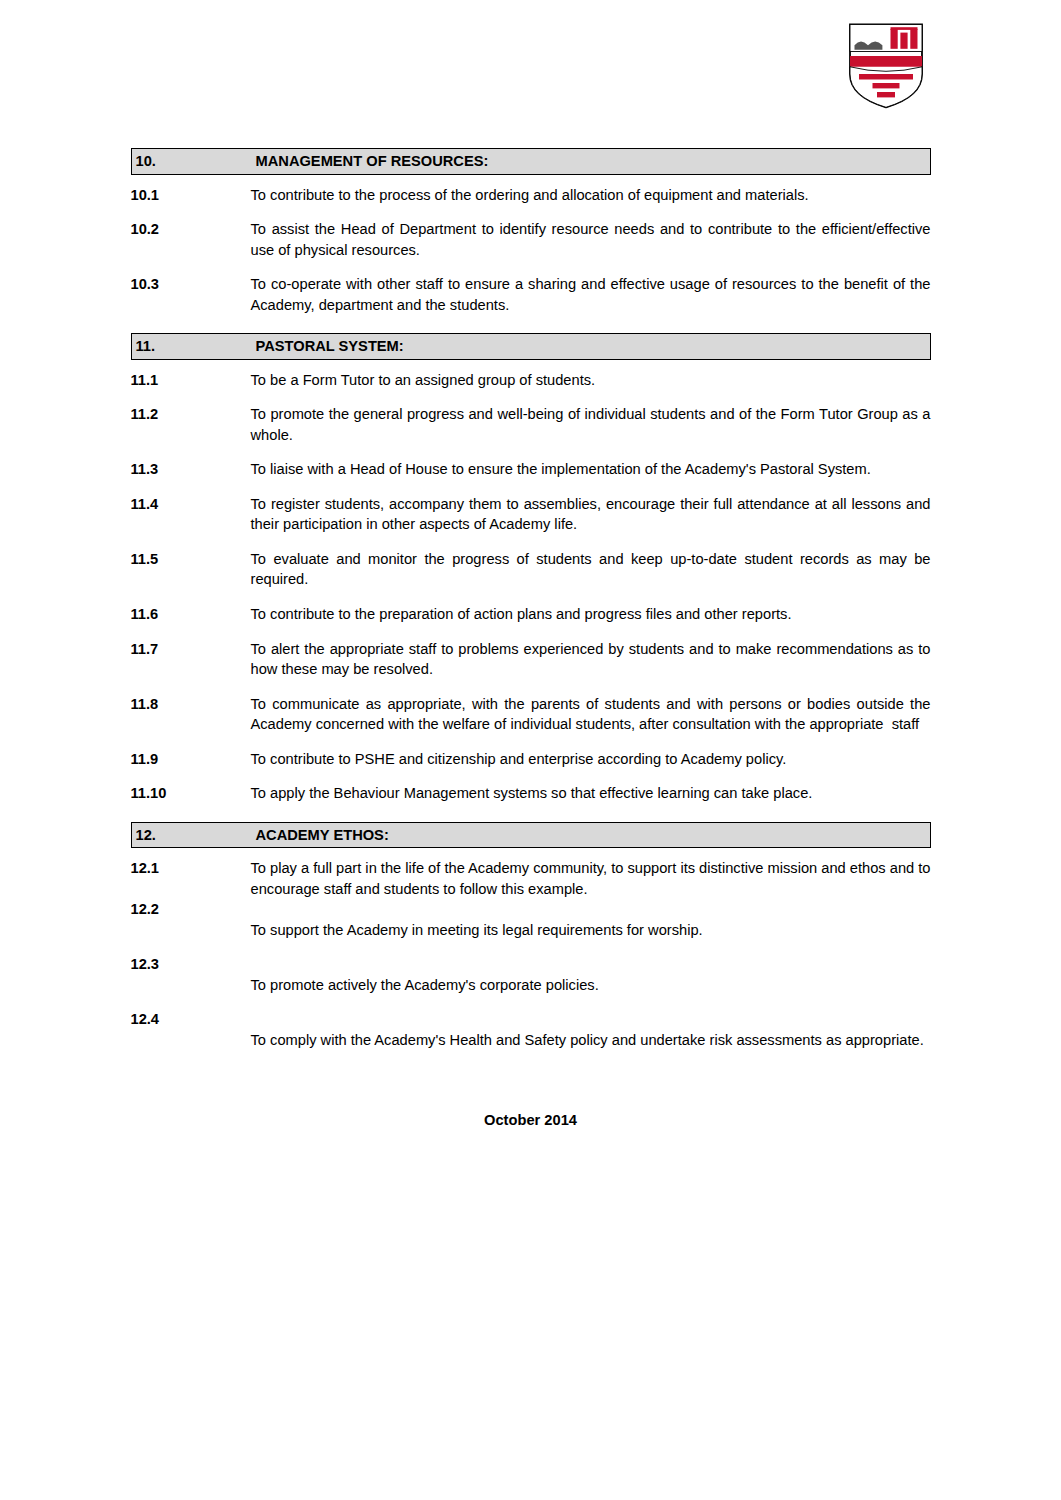10. MANAGEMENT OF RESOURCES:
10.1 To contribute to the process of the ordering and allocation of equipment and materials.
10.2 To assist the Head of Department to identify resource needs and to contribute to the efficient/effective use of physical resources.
10.3 To co-operate with other staff to ensure a sharing and effective usage of resources to the benefit of the Academy, department and the students.
11. PASTORAL SYSTEM:
11.1 To be a Form Tutor to an assigned group of students.
11.2 To promote the general progress and well-being of individual students and of the Form Tutor Group as a whole.
11.3 To liaise with a Head of House to ensure the implementation of the Academy's Pastoral System.
11.4 To register students, accompany them to assemblies, encourage their full attendance at all lessons and their participation in other aspects of Academy life.
11.5 To evaluate and monitor the progress of students and keep up-to-date student records as may be required.
11.6 To contribute to the preparation of action plans and progress files and other reports.
11.7 To alert the appropriate staff to problems experienced by students and to make recommendations as to how these may be resolved.
11.8 To communicate as appropriate, with the parents of students and with persons or bodies outside the Academy concerned with the welfare of individual students, after consultation with the appropriate staff
11.9 To contribute to PSHE and citizenship and enterprise according to Academy policy.
11.10 To apply the Behaviour Management systems so that effective learning can take place.
12. ACADEMY ETHOS:
12.1 To play a full part in the life of the Academy community, to support its distinctive mission and ethos and to encourage staff and students to follow this example.
12.2
To support the Academy in meeting its legal requirements for worship.
12.3
To promote actively the Academy's corporate policies.
12.4
To comply with the Academy's Health and Safety policy and undertake risk assessments as appropriate.
October 2014